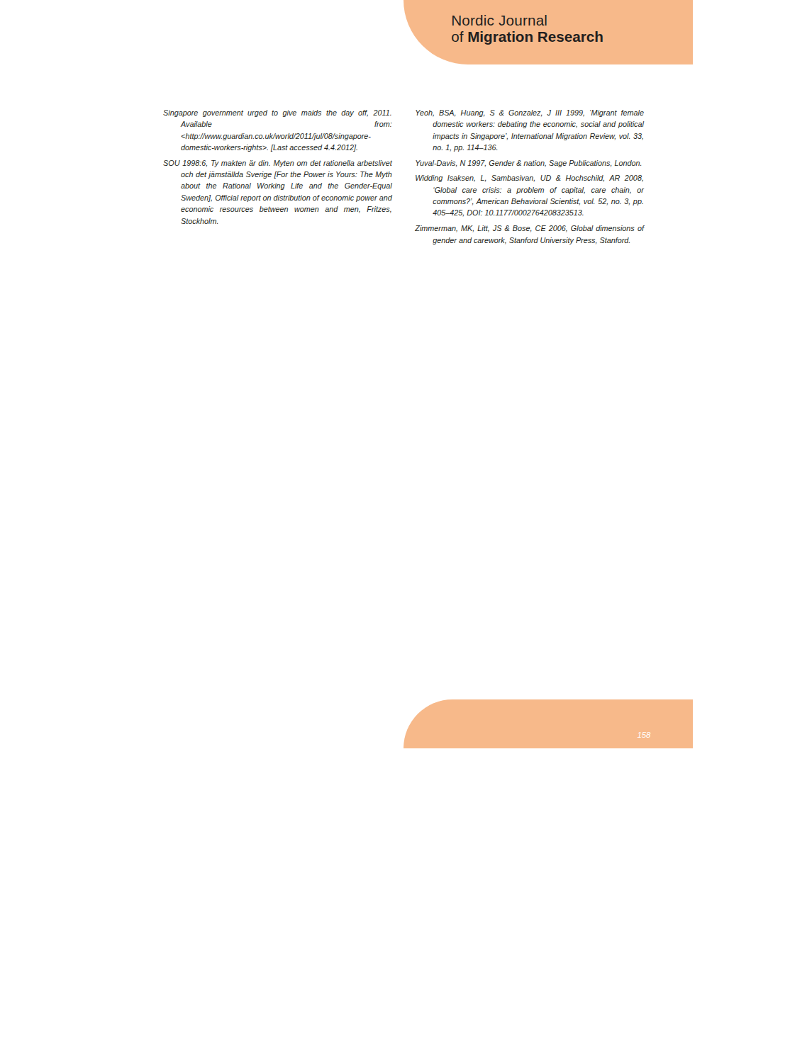Nordic Journal
of Migration Research
Singapore government urged to give maids the day off, 2011. Available from: <http://www.guardian.co.uk/world/2011/jul/08/singapore-domestic-workers-rights>. [Last accessed 4.4.2012].
SOU 1998:6, Ty makten är din. Myten om det rationella arbetslivet och det jämställda Sverige [For the Power is Yours: The Myth about the Rational Working Life and the Gender-Equal Sweden], Official report on distribution of economic power and economic resources between women and men, Fritzes, Stockholm.
Yeoh, BSA, Huang, S & Gonzalez, J III 1999, ‘Migrant female domestic workers: debating the economic, social and political impacts in Singapore’, International Migration Review, vol. 33, no. 1, pp. 114–136.
Yuval-Davis, N 1997, Gender & nation, Sage Publications, London.
Widding Isaksen, L, Sambasivan, UD & Hochschild, AR 2008, ‘Global care crisis: a problem of capital, care chain, or commons?’, American Behavioral Scientist, vol. 52, no. 3, pp. 405–425, DOI: 10.1177/0002764208323513.
Zimmerman, MK, Litt, JS & Bose, CE 2006, Global dimensions of gender and carework, Stanford University Press, Stanford.
158